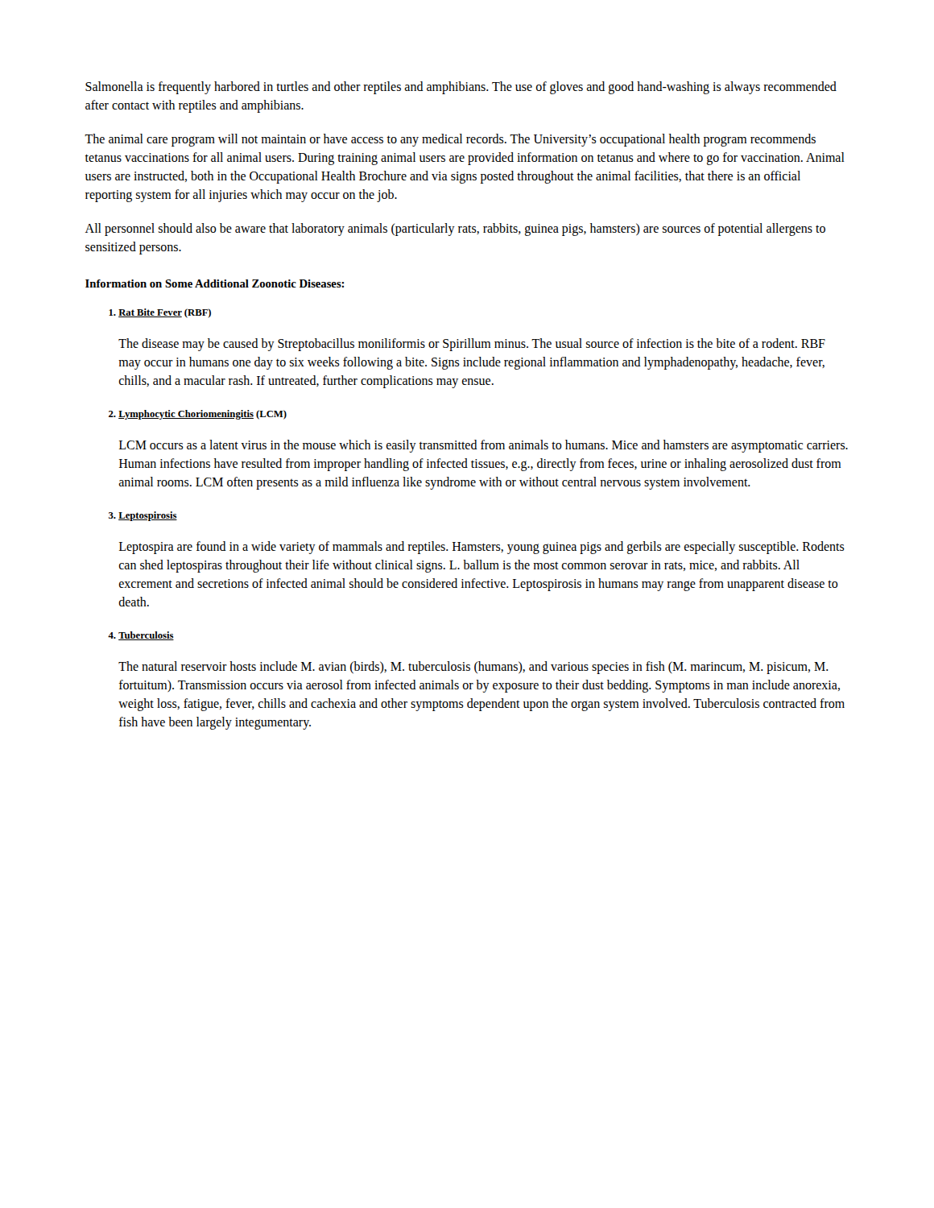Salmonella is frequently harbored in turtles and other reptiles and amphibians. The use of gloves and good hand-washing is always recommended after contact with reptiles and amphibians.
The animal care program will not maintain or have access to any medical records. The University’s occupational health program recommends tetanus vaccinations for all animal users. During training animal users are provided information on tetanus and where to go for vaccination. Animal users are instructed, both in the Occupational Health Brochure and via signs posted throughout the animal facilities, that there is an official reporting system for all injuries which may occur on the job.
All personnel should also be aware that laboratory animals (particularly rats, rabbits, guinea pigs, hamsters) are sources of potential allergens to sensitized persons.
Information on Some Additional Zoonotic Diseases:
Rat Bite Fever (RBF)
The disease may be caused by Streptobacillus moniliformis or Spirillum minus. The usual source of infection is the bite of a rodent. RBF may occur in humans one day to six weeks following a bite. Signs include regional inflammation and lymphadenopathy, headache, fever, chills, and a macular rash. If untreated, further complications may ensue.
Lymphocytic Choriomeningitis (LCM)
LCM occurs as a latent virus in the mouse which is easily transmitted from animals to humans. Mice and hamsters are asymptomatic carriers. Human infections have resulted from improper handling of infected tissues, e.g., directly from feces, urine or inhaling aerosolized dust from animal rooms. LCM often presents as a mild influenza like syndrome with or without central nervous system involvement.
Leptospirosis
Leptospira are found in a wide variety of mammals and reptiles. Hamsters, young guinea pigs and gerbils are especially susceptible. Rodents can shed leptospiras throughout their life without clinical signs. L. ballum is the most common serovar in rats, mice, and rabbits. All excrement and secretions of infected animal should be considered infective. Leptospirosis in humans may range from unapparent disease to death.
Tuberculosis
The natural reservoir hosts include M. avian (birds), M. tuberculosis (humans), and various species in fish (M. marincum, M. pisicum, M. fortuitum). Transmission occurs via aerosol from infected animals or by exposure to their dust bedding. Symptoms in man include anorexia, weight loss, fatigue, fever, chills and cachexia and other symptoms dependent upon the organ system involved. Tuberculosis contracted from fish have been largely integumentary.